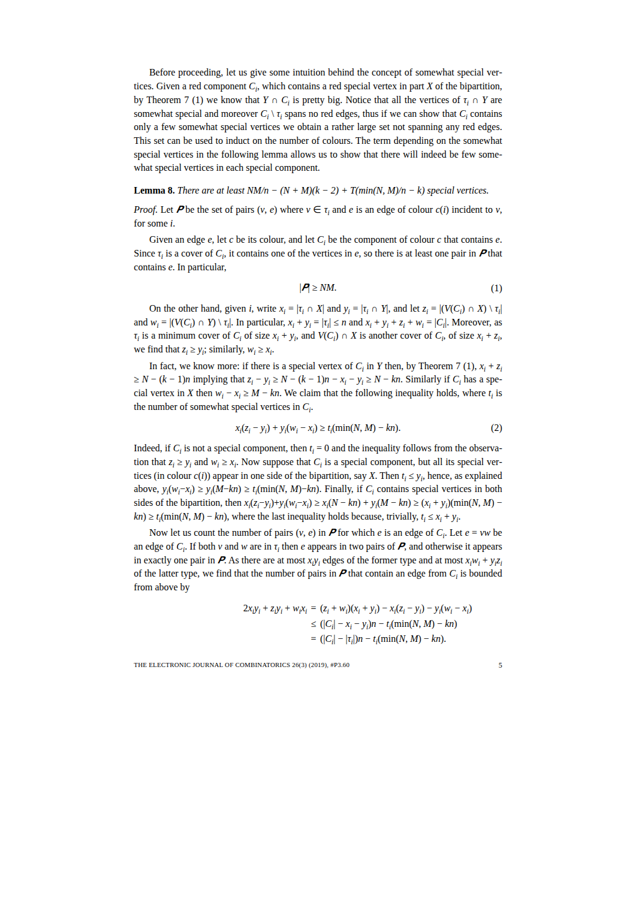Before proceeding, let us give some intuition behind the concept of somewhat special vertices. Given a red component Ci, which contains a red special vertex in part X of the bipartition, by Theorem 7 (1) we know that Y ∩ Ci is pretty big. Notice that all the vertices of τi ∩ Y are somewhat special and moreover Ci \ τi spans no red edges, thus if we can show that Ci contains only a few somewhat special vertices we obtain a rather large set not spanning any red edges. This set can be used to induct on the number of colours. The term depending on the somewhat special vertices in the following lemma allows us to show that there will indeed be few somewhat special vertices in each special component.
Lemma 8. There are at least NM/n − (N + M)(k − 2) + T(min(N, M)/n − k) special vertices.
Proof. Let 𝑷 be the set of pairs (v, e) where v ∈ τi and e is an edge of colour c(i) incident to v, for some i.
Given an edge e, let c be its colour, and let Ci be the component of colour c that contains e. Since τi is a cover of Ci, it contains one of the vertices in e, so there is at least one pair in 𝑷 that contains e. In particular,
|𝑷| ≥ NM. (1)
On the other hand, given i, write xi = |τi ∩ X| and yi = |τi ∩ Y|, and let zi = |(V(Ci) ∩ X) \ τi| and wi = |(V(Ci) ∩ Y) \ τi|. In particular, xi + yi = |τi| ≤ n and xi + yi + zi + wi = |Ci|. Moreover, as τi is a minimum cover of Ci of size xi + yi, and V(Ci) ∩ X is another cover of Ci, of size xi + zi, we find that zi ≥ yi; similarly, wi ≥ xi.
In fact, we know more: if there is a special vertex of Ci in Y then, by Theorem 7 (1), xi + zi ≥ N − (k − 1)n implying that zi − yi ≥ N − (k − 1)n − xi − yi ≥ N − kn. Similarly if Ci has a special vertex in X then wi − xi ≥ M − kn. We claim that the following inequality holds, where ti is the number of somewhat special vertices in Ci.
xi(zi − yi) + yi(wi − xi) ≥ ti(min(N, M) − kn). (2)
Indeed, if Ci is not a special component, then ti = 0 and the inequality follows from the observation that zi ≥ yi and wi ≥ xi. Now suppose that Ci is a special component, but all its special vertices (in colour c(i)) appear in one side of the bipartition, say X. Then ti ≤ yi, hence, as explained above, yi(wi−xi) ≥ yi(M−kn) ≥ ti(min(N, M)−kn). Finally, if Ci contains special vertices in both sides of the bipartition, then xi(zi−yi)+yi(wi−xi) ≥ xi(N − kn) + yi(M − kn) ≥ (xi + yi)(min(N, M) − kn) ≥ ti(min(N, M) − kn), where the last inequality holds because, trivially, ti ≤ xi + yi.
Now let us count the number of pairs (v, e) in 𝑷 for which e is an edge of Ci. Let e = vw be an edge of Ci. If both v and w are in τi then e appears in two pairs of 𝑷, and otherwise it appears in exactly one pair in 𝑷. As there are at most xiyi edges of the former type and at most xiwi + yizi of the latter type, we find that the number of pairs in 𝑷 that contain an edge from Ci is bounded from above by
2xiyi + ziyi + wixi=(zi + wi)(xi + yi) − xi(zi − yi) − yi(wi − xi) 2xiyi + ziyi + wixi≤(|Ci| − xi − yi)n − ti(min(N, M) − kn) 2xiyi + ziyi + wixi=(|Ci| − |τi|)n − ti(min(N, M) − kn).
THE ELECTRONIC JOURNAL OF COMBINATORICS 26(3) (2019), #P3.60 5